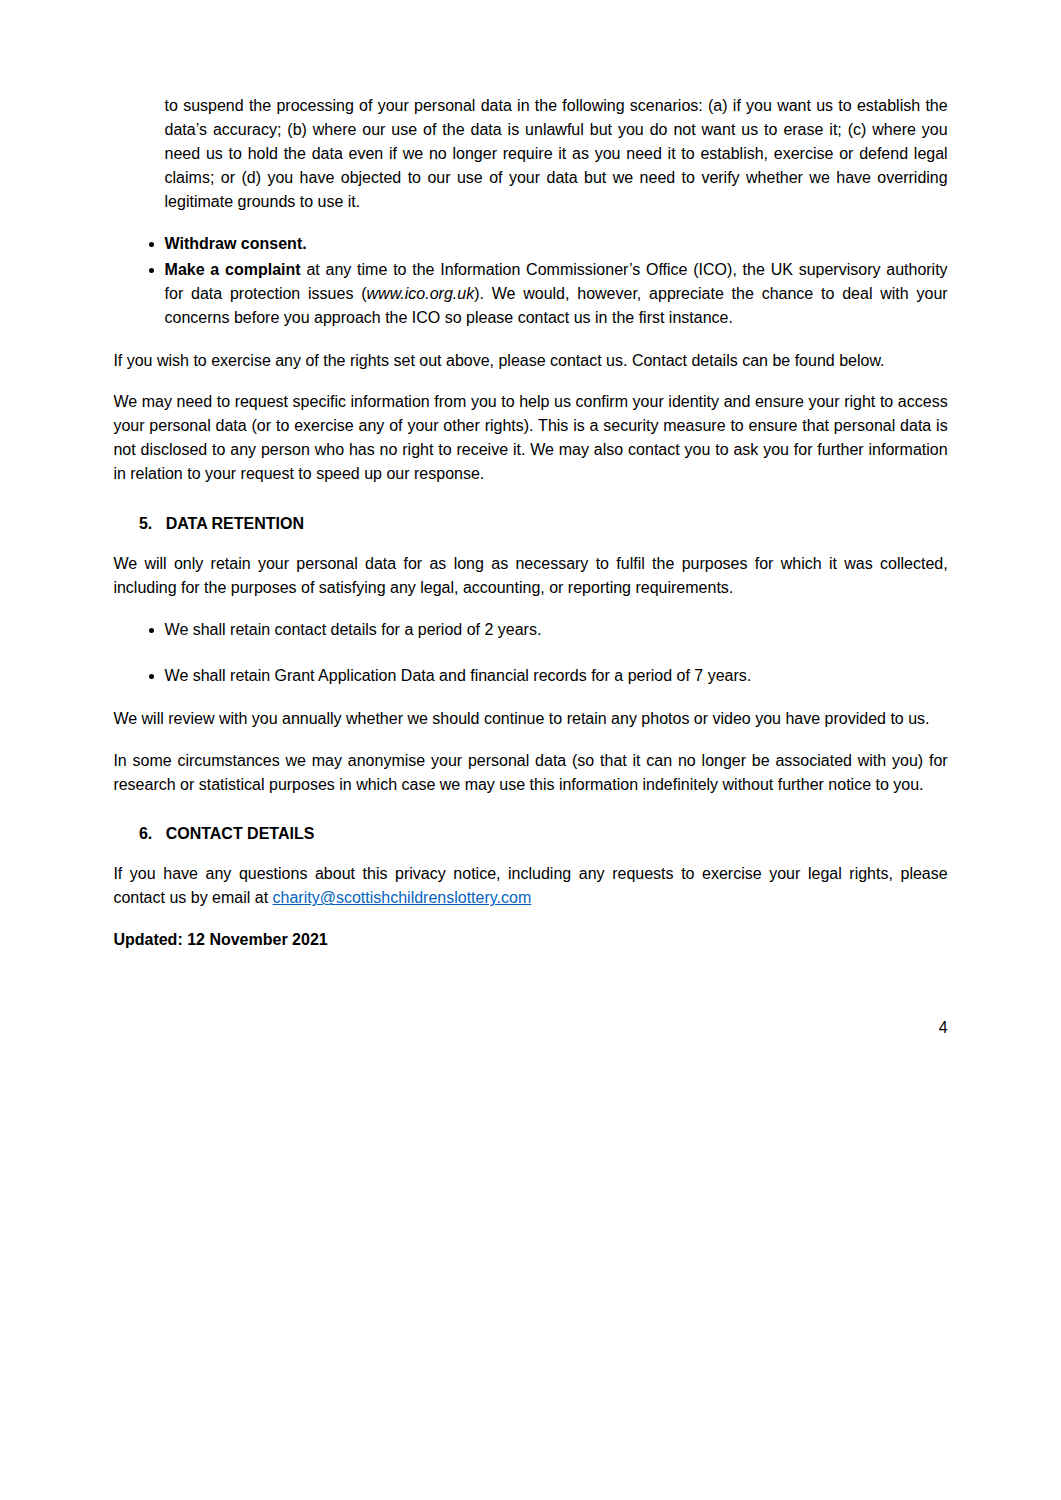to suspend the processing of your personal data in the following scenarios: (a) if you want us to establish the data’s accuracy; (b) where our use of the data is unlawful but you do not want us to erase it; (c) where you need us to hold the data even if we no longer require it as you need it to establish, exercise or defend legal claims; or (d) you have objected to our use of your data but we need to verify whether we have overriding legitimate grounds to use it.
Withdraw consent.
Make a complaint at any time to the Information Commissioner’s Office (ICO), the UK supervisory authority for data protection issues (www.ico.org.uk). We would, however, appreciate the chance to deal with your concerns before you approach the ICO so please contact us in the first instance.
If you wish to exercise any of the rights set out above, please contact us. Contact details can be found below.
We may need to request specific information from you to help us confirm your identity and ensure your right to access your personal data (or to exercise any of your other rights). This is a security measure to ensure that personal data is not disclosed to any person who has no right to receive it. We may also contact you to ask you for further information in relation to your request to speed up our response.
5. DATA RETENTION
We will only retain your personal data for as long as necessary to fulfil the purposes for which it was collected, including for the purposes of satisfying any legal, accounting, or reporting requirements.
We shall retain contact details for a period of 2 years.
We shall retain Grant Application Data and financial records for a period of 7 years.
We will review with you annually whether we should continue to retain any photos or video you have provided to us.
In some circumstances we may anonymise your personal data (so that it can no longer be associated with you) for research or statistical purposes in which case we may use this information indefinitely without further notice to you.
6. CONTACT DETAILS
If you have any questions about this privacy notice, including any requests to exercise your legal rights, please contact us by email at charity@scottishchildrenslottery.com
Updated: 12 November 2021
4